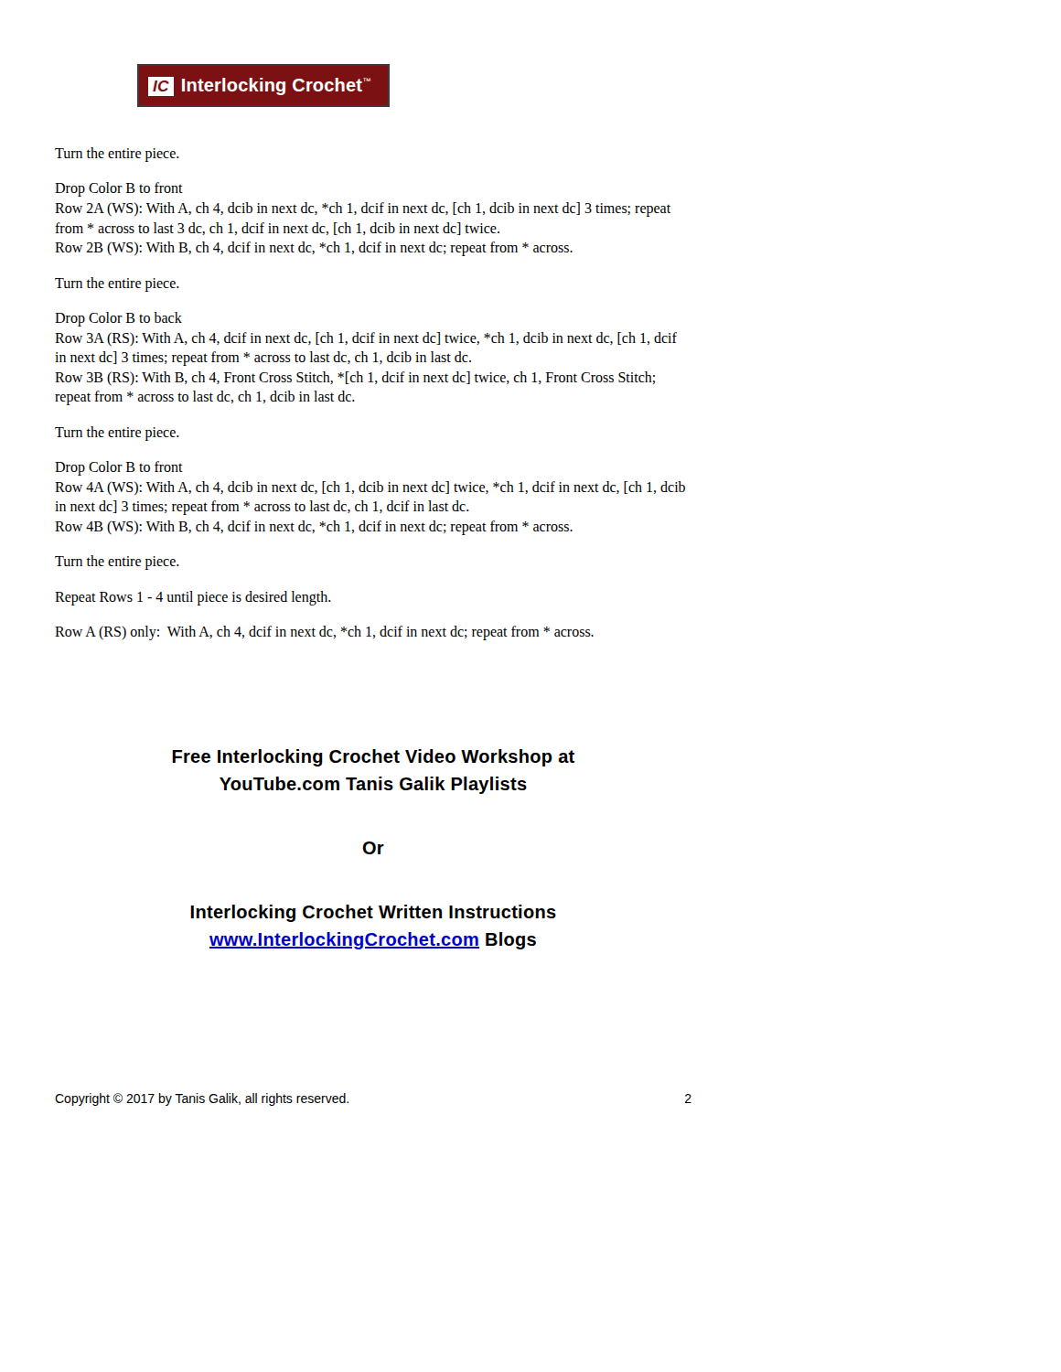ICInterlocking Crochet™
Turn the entire piece.
Drop Color B to front
Row 2A (WS): With A, ch 4, dcib in next dc, *ch 1, dcif in next dc, [ch 1, dcib in next dc] 3 times; repeat from * across to last 3 dc, ch 1, dcif in next dc, [ch 1, dcib in next dc] twice.
Row 2B (WS): With B, ch 4, dcif in next dc, *ch 1, dcif in next dc; repeat from * across.
Turn the entire piece.
Drop Color B to back
Row 3A (RS): With A, ch 4, dcif in next dc, [ch 1, dcif in next dc] twice, *ch 1, dcib in next dc, [ch 1, dcif in next dc] 3 times; repeat from * across to last dc, ch 1, dcib in last dc.
Row 3B (RS): With B, ch 4, Front Cross Stitch, *[ch 1, dcif in next dc] twice, ch 1, Front Cross Stitch; repeat from * across to last dc, ch 1, dcib in last dc.
Turn the entire piece.
Drop Color B to front
Row 4A (WS): With A, ch 4, dcib in next dc, [ch 1, dcib in next dc] twice, *ch 1, dcif in next dc, [ch 1, dcib in next dc] 3 times; repeat from * across to last dc, ch 1, dcif in last dc.
Row 4B (WS): With B, ch 4, dcif in next dc, *ch 1, dcif in next dc; repeat from * across.
Turn the entire piece.
Repeat Rows 1 - 4 until piece is desired length.
Row A (RS) only: With A, ch 4, dcif in next dc, *ch 1, dcif in next dc; repeat from * across.
Free Interlocking Crochet Video Workshop at
YouTube.com Tanis Galik Playlists
Or
Interlocking Crochet Written Instructions
www.InterlockingCrochet.com Blogs
Copyright © 2017 by Tanis Galik, all rights reserved. 2